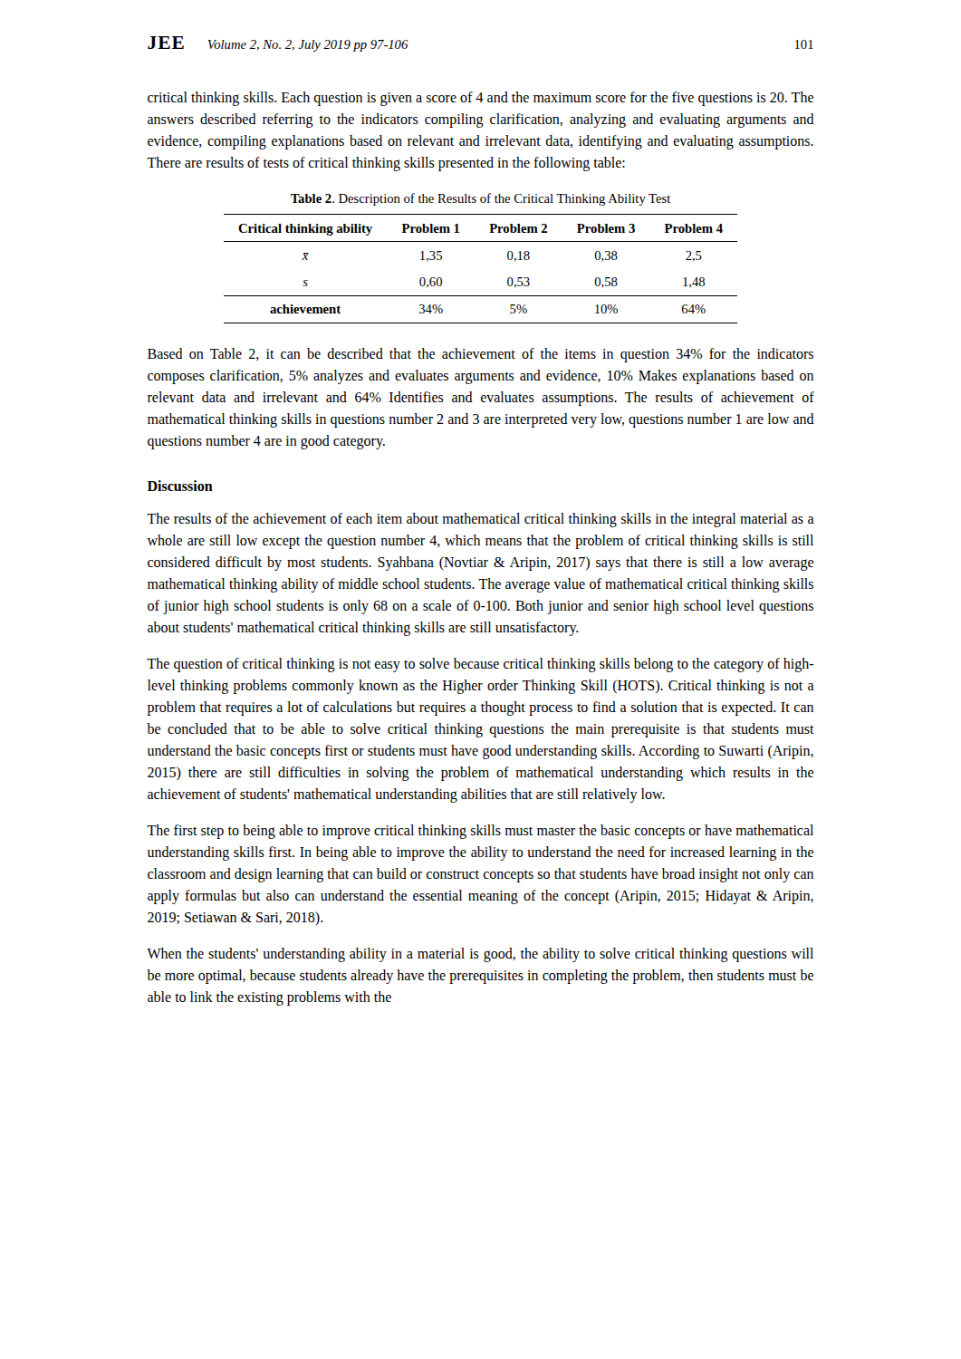JEE Volume 2, No. 2, July 2019 pp 97-106 101
critical thinking skills. Each question is given a score of 4 and the maximum score for the five questions is 20. The answers described referring to the indicators compiling clarification, analyzing and evaluating arguments and evidence, compiling explanations based on relevant and irrelevant data, identifying and evaluating assumptions. There are results of tests of critical thinking skills presented in the following table:
Table 2 . Description of the Results of the Critical Thinking Ability Test
| Critical thinking ability | Problem 1 | Problem 2 | Problem 3 | Problem 4 |
| --- | --- | --- | --- | --- |
| x̄ | 1,35 | 0,18 | 0,38 | 2,5 |
| s | 0,60 | 0,53 | 0,58 | 1,48 |
| achievement | 34% | 5% | 10% | 64% |
Based on Table 2, it can be described that the achievement of the items in question 34% for the indicators composes clarification, 5% analyzes and evaluates arguments and evidence, 10% Makes explanations based on relevant data and irrelevant and 64% Identifies and evaluates assumptions. The results of achievement of mathematical thinking skills in questions number 2 and 3 are interpreted very low, questions number 1 are low and questions number 4 are in good category.
Discussion
The results of the achievement of each item about mathematical critical thinking skills in the integral material as a whole are still low except the question number 4, which means that the problem of critical thinking skills is still considered difficult by most students. Syahbana (Novtiar & Aripin, 2017) says that there is still a low average mathematical thinking ability of middle school students. The average value of mathematical critical thinking skills of junior high school students is only 68 on a scale of 0-100. Both junior and senior high school level questions about students' mathematical critical thinking skills are still unsatisfactory.
The question of critical thinking is not easy to solve because critical thinking skills belong to the category of high-level thinking problems commonly known as the Higher order Thinking Skill (HOTS). Critical thinking is not a problem that requires a lot of calculations but requires a thought process to find a solution that is expected. It can be concluded that to be able to solve critical thinking questions the main prerequisite is that students must understand the basic concepts first or students must have good understanding skills. According to Suwarti (Aripin, 2015) there are still difficulties in solving the problem of mathematical understanding which results in the achievement of students' mathematical understanding abilities that are still relatively low.
The first step to being able to improve critical thinking skills must master the basic concepts or have mathematical understanding skills first. In being able to improve the ability to understand the need for increased learning in the classroom and design learning that can build or construct concepts so that students have broad insight not only can apply formulas but also can understand the essential meaning of the concept (Aripin, 2015; Hidayat & Aripin, 2019; Setiawan & Sari, 2018).
When the students' understanding ability in a material is good, the ability to solve critical thinking questions will be more optimal, because students already have the prerequisites in completing the problem, then students must be able to link the existing problems with the